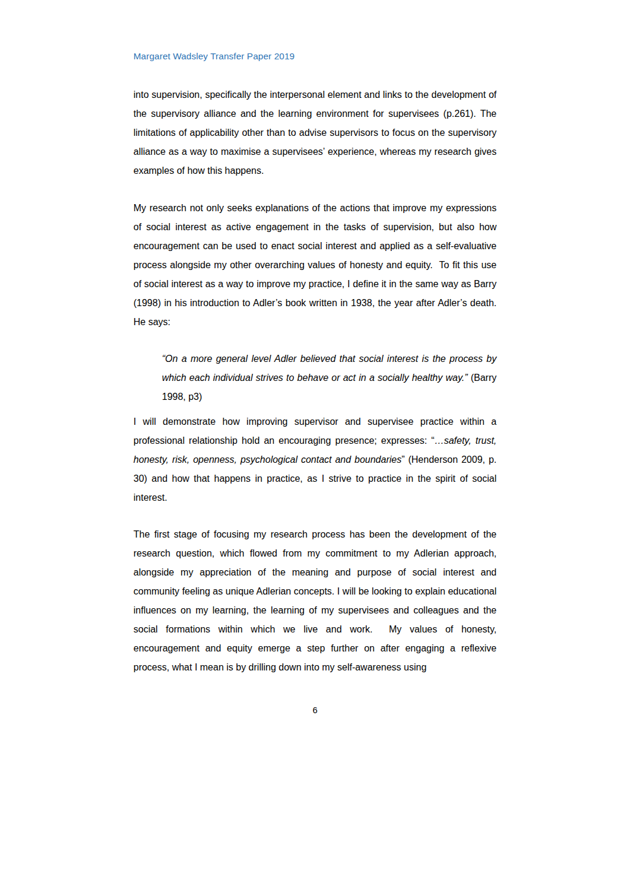Margaret Wadsley Transfer Paper 2019
into supervision, specifically the interpersonal element and links to the development of the supervisory alliance and the learning environment for supervisees (p.261). The limitations of applicability other than to advise supervisors to focus on the supervisory alliance as a way to maximise a supervisees’ experience, whereas my research gives examples of how this happens.
My research not only seeks explanations of the actions that improve my expressions of social interest as active engagement in the tasks of supervision, but also how encouragement can be used to enact social interest and applied as a self-evaluative process alongside my other overarching values of honesty and equity. To fit this use of social interest as a way to improve my practice, I define it in the same way as Barry (1998) in his introduction to Adler’s book written in 1938, the year after Adler’s death. He says:
“On a more general level Adler believed that social interest is the process by which each individual strives to behave or act in a socially healthy way.” (Barry 1998, p3)
I will demonstrate how improving supervisor and supervisee practice within a professional relationship hold an encouraging presence; expresses: “…safety, trust, honesty, risk, openness, psychological contact and boundaries” (Henderson 2009, p. 30) and how that happens in practice, as I strive to practice in the spirit of social interest.
The first stage of focusing my research process has been the development of the research question, which flowed from my commitment to my Adlerian approach, alongside my appreciation of the meaning and purpose of social interest and community feeling as unique Adlerian concepts. I will be looking to explain educational influences on my learning, the learning of my supervisees and colleagues and the social formations within which we live and work. My values of honesty, encouragement and equity emerge a step further on after engaging a reflexive process, what I mean is by drilling down into my self-awareness using
6